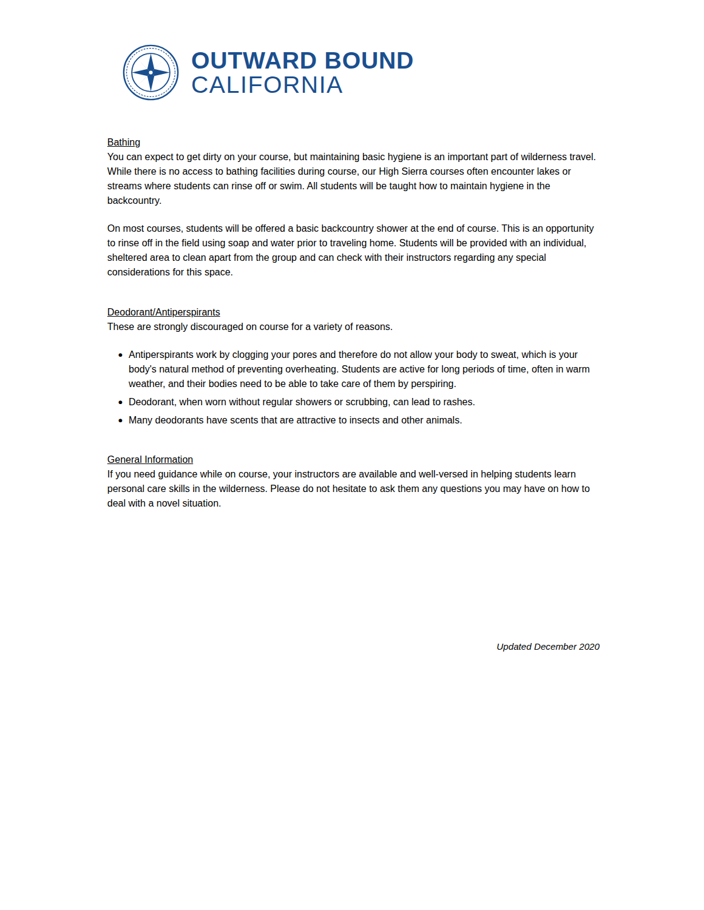OUTWARD BOUND CALIFORNIA
Bathing
You can expect to get dirty on your course, but maintaining basic hygiene is an important part of wilderness travel. While there is no access to bathing facilities during course, our High Sierra courses often encounter lakes or streams where students can rinse off or swim. All students will be taught how to maintain hygiene in the backcountry.
On most courses, students will be offered a basic backcountry shower at the end of course. This is an opportunity to rinse off in the field using soap and water prior to traveling home. Students will be provided with an individual, sheltered area to clean apart from the group and can check with their instructors regarding any special considerations for this space.
Deodorant/Antiperspirants
These are strongly discouraged on course for a variety of reasons.
Antiperspirants work by clogging your pores and therefore do not allow your body to sweat, which is your body's natural method of preventing overheating. Students are active for long periods of time, often in warm weather, and their bodies need to be able to take care of them by perspiring.
Deodorant, when worn without regular showers or scrubbing, can lead to rashes.
Many deodorants have scents that are attractive to insects and other animals.
General Information
If you need guidance while on course, your instructors are available and well-versed in helping students learn personal care skills in the wilderness. Please do not hesitate to ask them any questions you may have on how to deal with a novel situation.
Updated December 2020